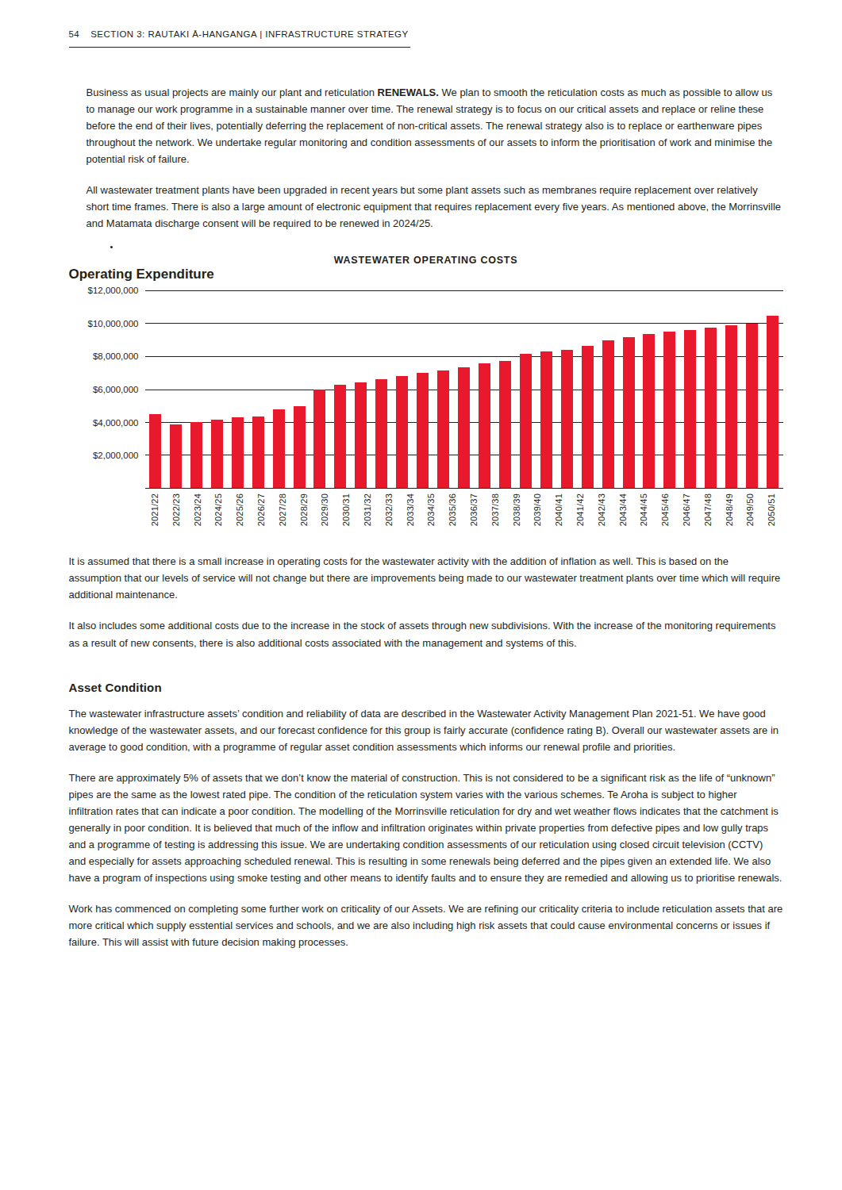54 Section 3: Rautaki Ā-Hanganga | Infrastructure Strategy
Business as usual projects are mainly our plant and reticulation RENEWALS. We plan to smooth the reticulation costs as much as possible to allow us to manage our work programme in a sustainable manner over time. The renewal strategy is to focus on our critical assets and replace or reline these before the end of their lives, potentially deferring the replacement of non-critical assets. The renewal strategy also is to replace or earthenware pipes throughout the network. We undertake regular monitoring and condition assessments of our assets to inform the prioritisation of work and minimise the potential risk of failure.
All wastewater treatment plants have been upgraded in recent years but some plant assets such as membranes require replacement over relatively short time frames. There is also a large amount of electronic equipment that requires replacement every five years. As mentioned above, the Morrinsville and Matamata discharge consent will be required to be renewed in 2024/25.
Operating Expenditure
Wastewater Operating Costs
$12,000,000 $10,000,000 $8,000,000 $6,000,000 $4,000,000 $2,000,000
2021/22
2022/23
2023/24
2024/25
2025/26
2026/27
2027/28
2028/29
2029/30
2030/31
2031/32
2032/33
2033/34
2034/35
2035/36
2036/37
2037/38
2038/39
2039/40
2040/41
2041/42
2042/43
2043/44
2044/45
2045/46
2046/47
2047/48
2048/49
2049/50
2050/51
It is assumed that there is a small increase in operating costs for the wastewater activity with the addition of inflation as well. This is based on the assumption that our levels of service will not change but there are improvements being made to our wastewater treatment plants over time which will require additional maintenance.
It also includes some additional costs due to the increase in the stock of assets through new subdivisions. With the increase of the monitoring requirements as a result of new consents, there is also additional costs associated with the management and systems of this.
Asset Condition
The wastewater infrastructure assets’ condition and reliability of data are described in the Wastewater Activity Management Plan 2021-51. We have good knowledge of the wastewater assets, and our forecast confidence for this group is fairly accurate (confidence rating B). Overall our wastewater assets are in average to good condition, with a programme of regular asset condition assessments which informs our renewal profile and priorities.
There are approximately 5% of assets that we don’t know the material of construction. This is not considered to be a significant risk as the life of “unknown” pipes are the same as the lowest rated pipe. The condition of the reticulation system varies with the various schemes. Te Aroha is subject to higher infiltration rates that can indicate a poor condition. The modelling of the Morrinsville reticulation for dry and wet weather flows indicates that the catchment is generally in poor condition. It is believed that much of the inflow and infiltration originates within private properties from defective pipes and low gully traps and a programme of testing is addressing this issue. We are undertaking condition assessments of our reticulation using closed circuit television (CCTV) and especially for assets approaching scheduled renewal. This is resulting in some renewals being deferred and the pipes given an extended life. We also have a program of inspections using smoke testing and other means to identify faults and to ensure they are remedied and allowing us to prioritise renewals.
Work has commenced on completing some further work on criticality of our Assets. We are refining our criticality criteria to include reticulation assets that are more critical which supply esstential services and schools, and we are also including high risk assets that could cause environmental concerns or issues if failure. This will assist with future decision making processes.